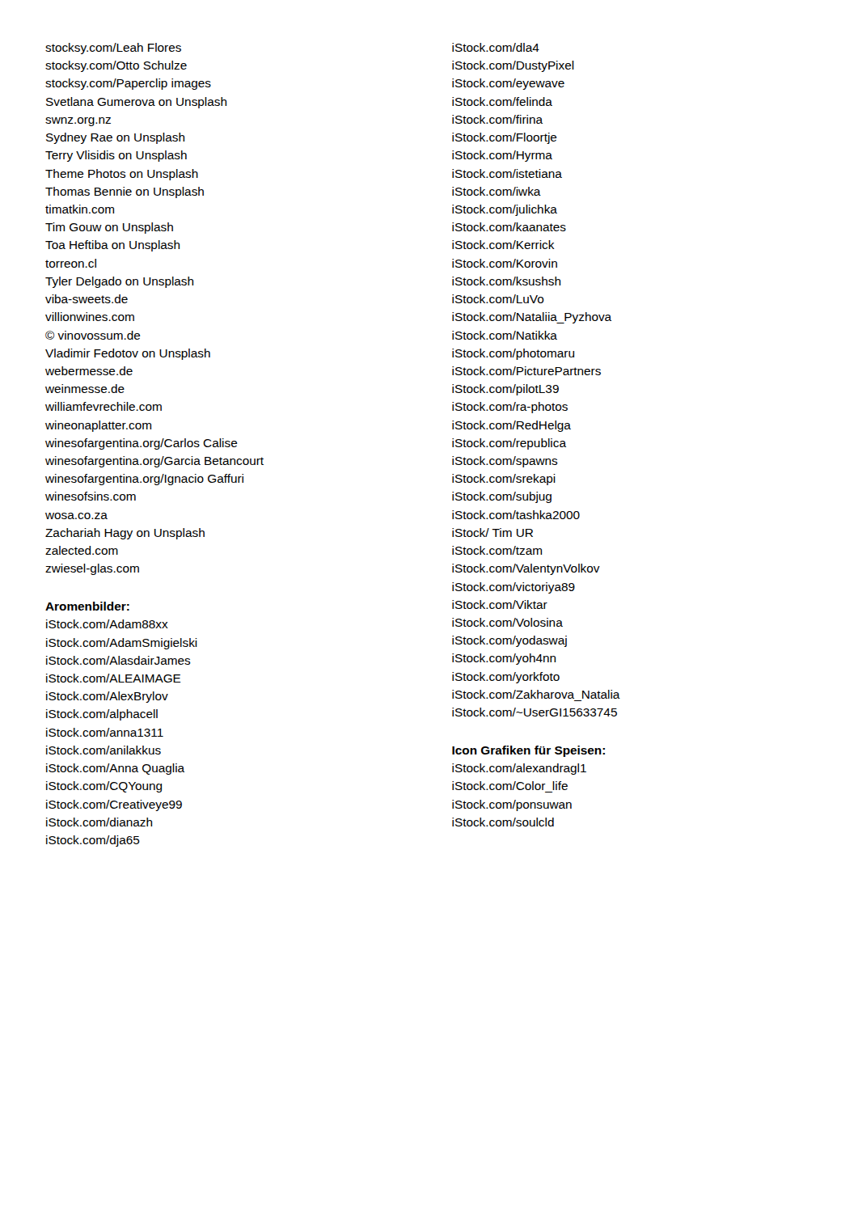stocksy.com/Leah Flores
stocksy.com/Otto Schulze
stocksy.com/Paperclip images
Svetlana Gumerova on Unsplash
swnz.org.nz
Sydney Rae on Unsplash
Terry Vlisidis on Unsplash
Theme Photos on Unsplash
Thomas Bennie on Unsplash
timatkin.com
Tim Gouw on Unsplash
Toa Heftiba on Unsplash
torreon.cl
Tyler Delgado on Unsplash
viba-sweets.de
villionwines.com
© vinovossum.de
Vladimir Fedotov on Unsplash
webermesse.de
weinmesse.de
williamfevrechile.com
wineonaplatter.com
winesofargentina.org/Carlos Calise
winesofargentina.org/Garcia Betancourt
winesofargentina.org/Ignacio Gaffuri
winesofsins.com
wosa.co.za
Zachariah Hagy on Unsplash
zalected.com
zwiesel-glas.com
Aromenbilder:
iStock.com/Adam88xx
iStock.com/AdamSmigielski
iStock.com/AlasdairJames
iStock.com/ALEAIMAGE
iStock.com/AlexBrylov
iStock.com/alphacell
iStock.com/anna1311
iStock.com/anilakkus
iStock.com/Anna Quaglia
iStock.com/CQYoung
iStock.com/Creativeye99
iStock.com/dianazh
iStock.com/dja65
iStock.com/dla4
iStock.com/DustyPixel
iStock.com/eyewave
iStock.com/felinda
iStock.com/firina
iStock.com/Floortje
iStock.com/Hyrma
iStock.com/istetiana
iStock.com/iwka
iStock.com/julichka
iStock.com/kaanates
iStock.com/Kerrick
iStock.com/Korovin
iStock.com/ksushsh
iStock.com/LuVo
iStock.com/Nataliia_Pyzhova
iStock.com/Natikka
iStock.com/photomaru
iStock.com/PicturePartners
iStock.com/pilotL39
iStock.com/ra-photos
iStock.com/RedHelga
iStock.com/republica
iStock.com/spawns
iStock.com/srekapi
iStock.com/subjug
iStock.com/tashka2000
iStock/ Tim UR
iStock.com/tzam
iStock.com/ValentynVolkov
iStock.com/victoriya89
iStock.com/Viktar
iStock.com/Volosina
iStock.com/yodaswaj
iStock.com/yoh4nn
iStock.com/yorkfoto
iStock.com/Zakharova_Natalia
iStock.com/~UserGI15633745
Icon Grafiken für Speisen:
iStock.com/alexandragl1
iStock.com/Color_life
iStock.com/ponsuwan
iStock.com/soulcld